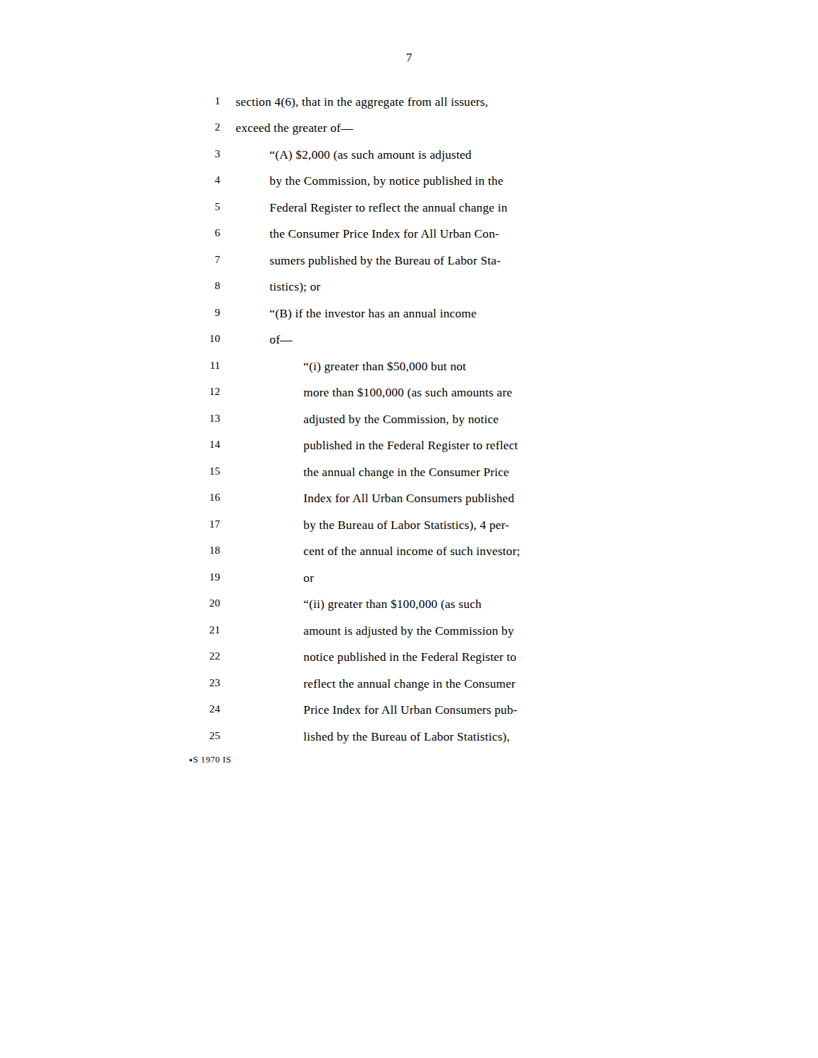7
| 1 | section 4(6), that in the aggregate from all issuers, |
| 2 | exceed the greater of— |
| 3 | “(A) $2,000 (as such amount is adjusted |
| 4 | by the Commission, by notice published in the |
| 5 | Federal Register to reflect the annual change in |
| 6 | the Consumer Price Index for All Urban Con- |
| 7 | sumers published by the Bureau of Labor Sta- |
| 8 | tistics); or |
| 9 | “(B) if the investor has an annual income |
| 10 | of— |
| 11 | “(i) greater than $50,000 but not |
| 12 | more than $100,000 (as such amounts are |
| 13 | adjusted by the Commission, by notice |
| 14 | published in the Federal Register to reflect |
| 15 | the annual change in the Consumer Price |
| 16 | Index for All Urban Consumers published |
| 17 | by the Bureau of Labor Statistics), 4 per- |
| 18 | cent of the annual income of such investor; |
| 19 | or |
| 20 | “(ii) greater than $100,000 (as such |
| 21 | amount is adjusted by the Commission by |
| 22 | notice published in the Federal Register to |
| 23 | reflect the annual change in the Consumer |
| 24 | Price Index for All Urban Consumers pub- |
| 25 | lished by the Bureau of Labor Statistics), |
•S 1970 IS